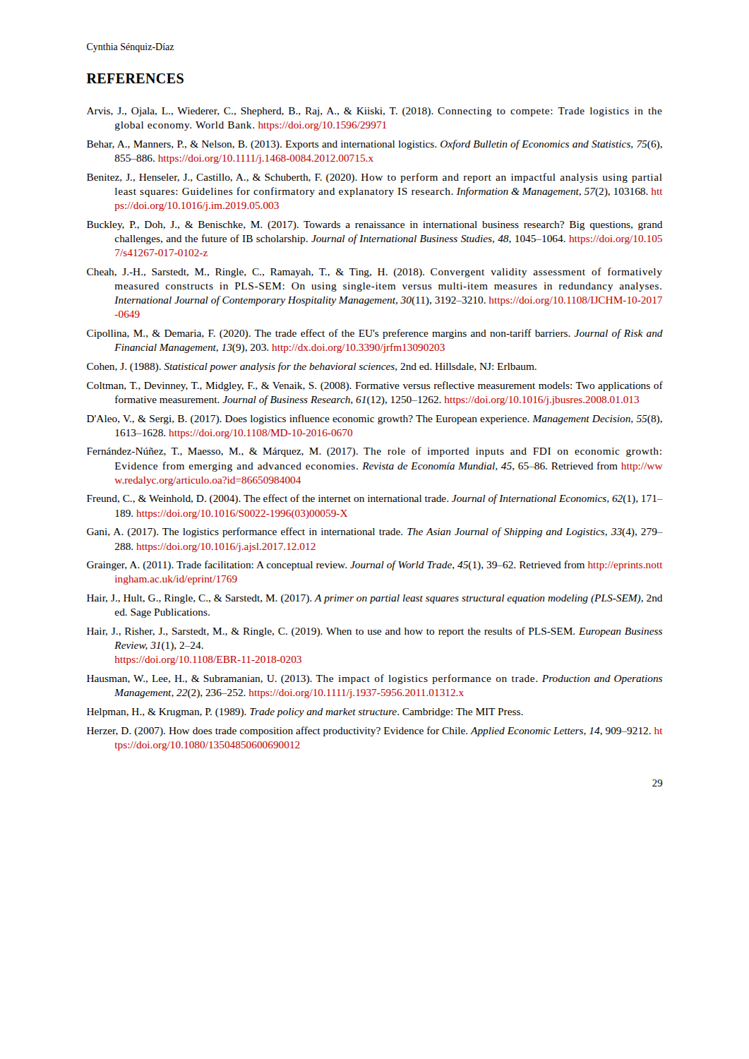Cynthia Sénquiz-Díaz
REFERENCES
Arvis, J., Ojala, L., Wiederer, C., Shepherd, B., Raj, A., & Kiiski, T. (2018). Connecting to compete: Trade logistics in the global economy. World Bank. https://doi.org/10.1596/29971
Behar, A., Manners, P., & Nelson, B. (2013). Exports and international logistics. Oxford Bulletin of Economics and Statistics, 75(6), 855–886. https://doi.org/10.1111/j.1468-0084.2012.00715.x
Benitez, J., Henseler, J., Castillo, A., & Schuberth, F. (2020). How to perform and report an impactful analysis using partial least squares: Guidelines for confirmatory and explanatory IS research. Information & Management, 57(2), 103168. https://doi.org/10.1016/j.im.2019.05.003
Buckley, P., Doh, J., & Benischke, M. (2017). Towards a renaissance in international business research? Big questions, grand challenges, and the future of IB scholarship. Journal of International Business Studies, 48, 1045–1064. https://doi.org/10.1057/s41267-017-0102-z
Cheah, J.-H., Sarstedt, M., Ringle, C., Ramayah, T., & Ting, H. (2018). Convergent validity assessment of formatively measured constructs in PLS-SEM: On using single-item versus multi-item measures in redundancy analyses. International Journal of Contemporary Hospitality Management, 30(11), 3192–3210. https://doi.org/10.1108/IJCHM-10-2017-0649
Cipollina, M., & Demaria, F. (2020). The trade effect of the EU's preference margins and non-tariff barriers. Journal of Risk and Financial Management, 13(9), 203. http://dx.doi.org/10.3390/jrfm13090203
Cohen, J. (1988). Statistical power analysis for the behavioral sciences, 2nd ed. Hillsdale, NJ: Erlbaum.
Coltman, T., Devinney, T., Midgley, F., & Venaik, S. (2008). Formative versus reflective measurement models: Two applications of formative measurement. Journal of Business Research, 61(12), 1250–1262. https://doi.org/10.1016/j.jbusres.2008.01.013
D'Aleo, V., & Sergi, B. (2017). Does logistics influence economic growth? The European experience. Management Decision, 55(8), 1613–1628. https://doi.org/10.1108/MD-10-2016-0670
Fernández-Núñez, T., Maesso, M., & Márquez, M. (2017). The role of imported inputs and FDI on economic growth: Evidence from emerging and advanced economies. Revista de Economía Mundial, 45, 65–86. Retrieved from http://www.redalyc.org/articulo.oa?id=86650984004
Freund, C., & Weinhold, D. (2004). The effect of the internet on international trade. Journal of International Economics, 62(1), 171–189. https://doi.org/10.1016/S0022-1996(03)00059-X
Gani, A. (2017). The logistics performance effect in international trade. The Asian Journal of Shipping and Logistics, 33(4), 279–288. https://doi.org/10.1016/j.ajsl.2017.12.012
Grainger, A. (2011). Trade facilitation: A conceptual review. Journal of World Trade, 45(1), 39–62. Retrieved from http://eprints.nottingham.ac.uk/id/eprint/1769
Hair, J., Hult, G., Ringle, C., & Sarstedt, M. (2017). A primer on partial least squares structural equation modeling (PLS-SEM), 2nd ed. Sage Publications.
Hair, J., Risher, J., Sarstedt, M., & Ringle, C. (2019). When to use and how to report the results of PLS-SEM. European Business Review, 31(1), 2–24.
https://doi.org/10.1108/EBR-11-2018-0203
Hausman, W., Lee, H., & Subramanian, U. (2013). The impact of logistics performance on trade. Production and Operations Management, 22(2), 236–252. https://doi.org/10.1111/j.1937-5956.2011.01312.x
Helpman, H., & Krugman, P. (1989). Trade policy and market structure. Cambridge: The MIT Press.
Herzer, D. (2007). How does trade composition affect productivity? Evidence for Chile. Applied Economic Letters, 14, 909–9212. https://doi.org/10.1080/13504850600690012
29